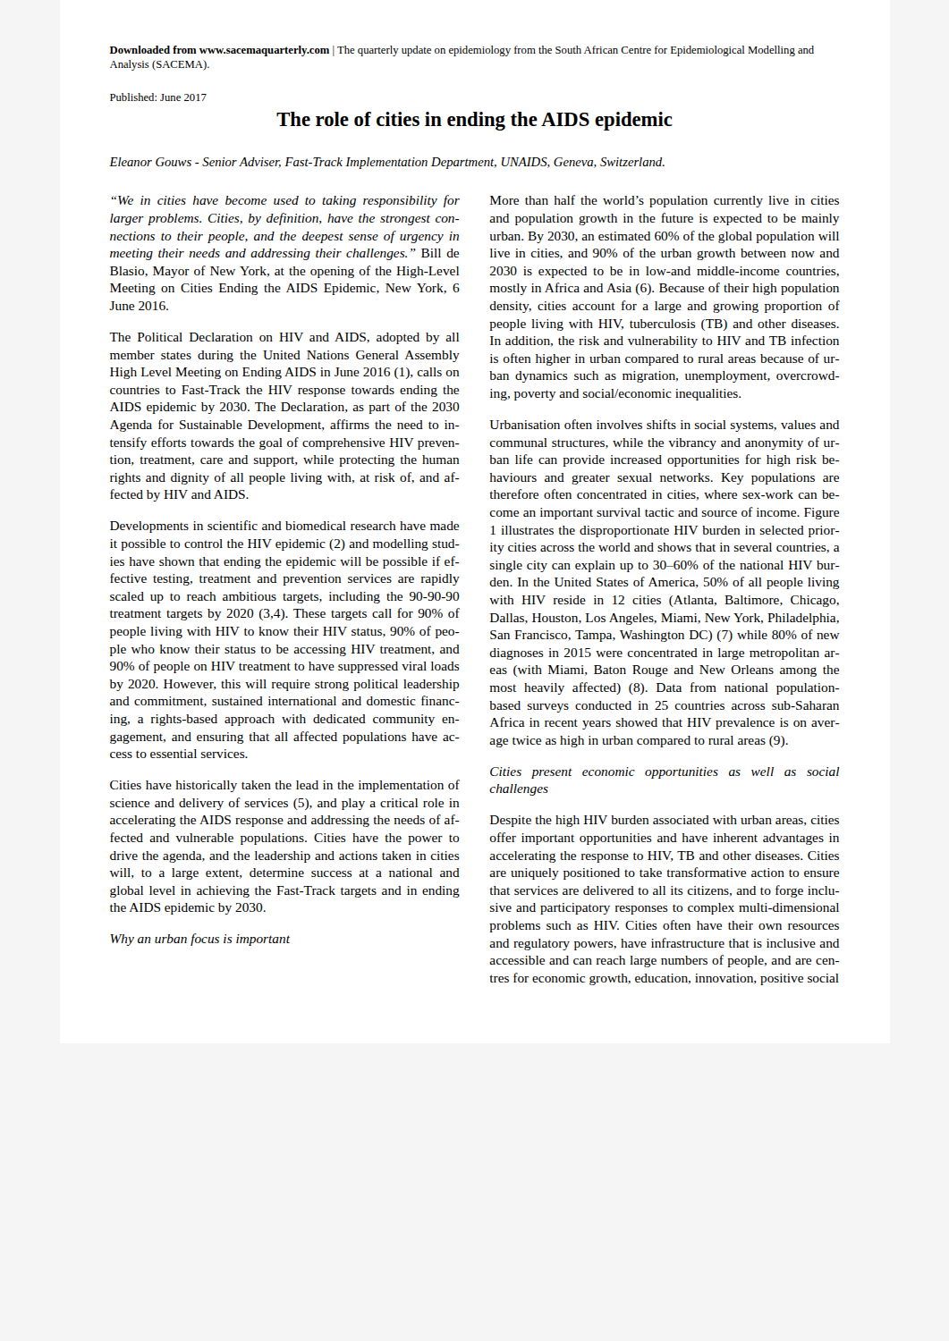Downloaded from www.sacemaquarterly.com | The quarterly update on epidemiology from the South African Centre for Epidemiological Modelling and Analysis (SACEMA).
Published: June 2017
The role of cities in ending the AIDS epidemic
Eleanor Gouws - Senior Adviser, Fast-Track Implementation Department, UNAIDS, Geneva, Switzerland.
“We in cities have become used to taking responsibility for larger problems. Cities, by definition, have the strongest connections to their people, and the deepest sense of urgency in meeting their needs and addressing their challenges.” Bill de Blasio, Mayor of New York, at the opening of the High-Level Meeting on Cities Ending the AIDS Epidemic, New York, 6 June 2016.
The Political Declaration on HIV and AIDS, adopted by all member states during the United Nations General Assembly High Level Meeting on Ending AIDS in June 2016 (1), calls on countries to Fast-Track the HIV response towards ending the AIDS epidemic by 2030. The Declaration, as part of the 2030 Agenda for Sustainable Development, affirms the need to intensify efforts towards the goal of comprehensive HIV prevention, treatment, care and support, while protecting the human rights and dignity of all people living with, at risk of, and affected by HIV and AIDS.
Developments in scientific and biomedical research have made it possible to control the HIV epidemic (2) and modelling studies have shown that ending the epidemic will be possible if effective testing, treatment and prevention services are rapidly scaled up to reach ambitious targets, including the 90-90-90 treatment targets by 2020 (3,4). These targets call for 90% of people living with HIV to know their HIV status, 90% of people who know their status to be accessing HIV treatment, and 90% of people on HIV treatment to have suppressed viral loads by 2020. However, this will require strong political leadership and commitment, sustained international and domestic financing, a rights-based approach with dedicated community engagement, and ensuring that all affected populations have access to essential services.
Cities have historically taken the lead in the implementation of science and delivery of services (5), and play a critical role in accelerating the AIDS response and addressing the needs of affected and vulnerable populations. Cities have the power to drive the agenda, and the leadership and actions taken in cities will, to a large extent, determine success at a national and global level in achieving the Fast-Track targets and in ending the AIDS epidemic by 2030.
Why an urban focus is important
More than half the world’s population currently live in cities and population growth in the future is expected to be mainly urban. By 2030, an estimated 60% of the global population will live in cities, and 90% of the urban growth between now and 2030 is expected to be in low-and middle-income countries, mostly in Africa and Asia (6). Because of their high population density, cities account for a large and growing proportion of people living with HIV, tuberculosis (TB) and other diseases. In addition, the risk and vulnerability to HIV and TB infection is often higher in urban compared to rural areas because of urban dynamics such as migration, unemployment, overcrowding, poverty and social/economic inequalities.
Urbanisation often involves shifts in social systems, values and communal structures, while the vibrancy and anonymity of urban life can provide increased opportunities for high risk behaviours and greater sexual networks. Key populations are therefore often concentrated in cities, where sex-work can become an important survival tactic and source of income. Figure 1 illustrates the disproportionate HIV burden in selected priority cities across the world and shows that in several countries, a single city can explain up to 30–60% of the national HIV burden. In the United States of America, 50% of all people living with HIV reside in 12 cities (Atlanta, Baltimore, Chicago, Dallas, Houston, Los Angeles, Miami, New York, Philadelphia, San Francisco, Tampa, Washington DC) (7) while 80% of new diagnoses in 2015 were concentrated in large metropolitan areas (with Miami, Baton Rouge and New Orleans among the most heavily affected) (8). Data from national population-based surveys conducted in 25 countries across sub-Saharan Africa in recent years showed that HIV prevalence is on average twice as high in urban compared to rural areas (9).
Cities present economic opportunities as well as social challenges
Despite the high HIV burden associated with urban areas, cities offer important opportunities and have inherent advantages in accelerating the response to HIV, TB and other diseases. Cities are uniquely positioned to take transformative action to ensure that services are delivered to all its citizens, and to forge inclusive and participatory responses to complex multi-dimensional problems such as HIV. Cities often have their own resources and regulatory powers, have infrastructure that is inclusive and accessible and can reach large numbers of people, and are centres for economic growth, education, innovation, positive social